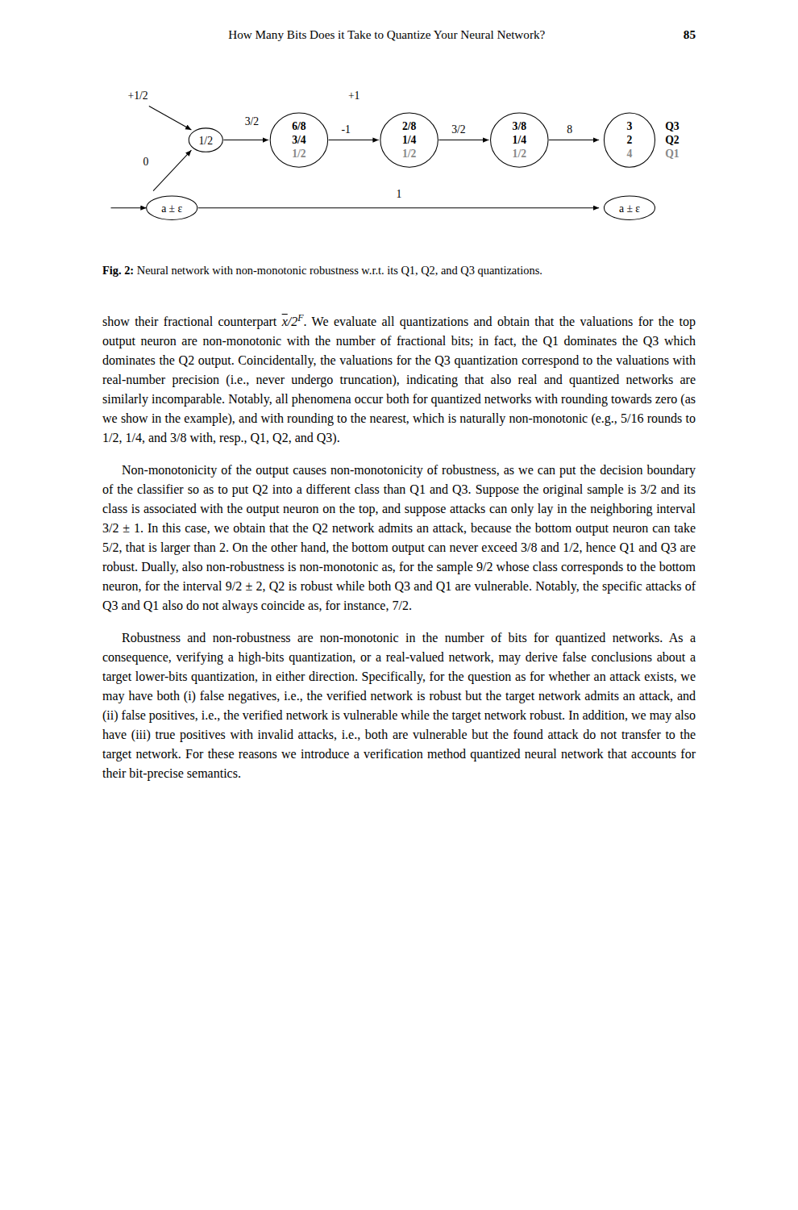How Many Bits Does it Take to Quantize Your Neural Network? 85
+1/2 0 1/2 3/2 6/8 3/4 1/2 +1 -1 2/8 1/4 1/2 3/2 3/8 1/4 1/2 8 3 2 4 Q3 Q2 Q1 a ± ε 1 a ± ε
Fig. 2: Neural network with non-monotonic robustness w.r.t. its Q1, Q2, and Q3 quantizations.
show their fractional counterpart x/2F. We evaluate all quantizations and obtain that the valuations for the top output neuron are non-monotonic with the number of fractional bits; in fact, the Q1 dominates the Q3 which dominates the Q2 output. Coincidentally, the valuations for the Q3 quantization correspond to the valuations with real-number precision (i.e., never undergo truncation), indicating that also real and quantized networks are similarly incomparable. Notably, all phenomena occur both for quantized networks with rounding towards zero (as we show in the example), and with rounding to the nearest, which is naturally non-monotonic (e.g., 5/16 rounds to 1/2, 1/4, and 3/8 with, resp., Q1, Q2, and Q3).
Non-monotonicity of the output causes non-monotonicity of robustness, as we can put the decision boundary of the classifier so as to put Q2 into a different class than Q1 and Q3. Suppose the original sample is 3/2 and its class is associated with the output neuron on the top, and suppose attacks can only lay in the neighboring interval 3/2 ± 1. In this case, we obtain that the Q2 network admits an attack, because the bottom output neuron can take 5/2, that is larger than 2. On the other hand, the bottom output can never exceed 3/8 and 1/2, hence Q1 and Q3 are robust. Dually, also non-robustness is non-monotonic as, for the sample 9/2 whose class corresponds to the bottom neuron, for the interval 9/2 ± 2, Q2 is robust while both Q3 and Q1 are vulnerable. Notably, the specific attacks of Q3 and Q1 also do not always coincide as, for instance, 7/2.
Robustness and non-robustness are non-monotonic in the number of bits for quantized networks. As a consequence, verifying a high-bits quantization, or a real-valued network, may derive false conclusions about a target lower-bits quantization, in either direction. Specifically, for the question as for whether an attack exists, we may have both (i) false negatives, i.e., the verified network is robust but the target network admits an attack, and (ii) false positives, i.e., the verified network is vulnerable while the target network robust. In addition, we may also have (iii) true positives with invalid attacks, i.e., both are vulnerable but the found attack do not transfer to the target network. For these reasons we introduce a verification method quantized neural network that accounts for their bit-precise semantics.